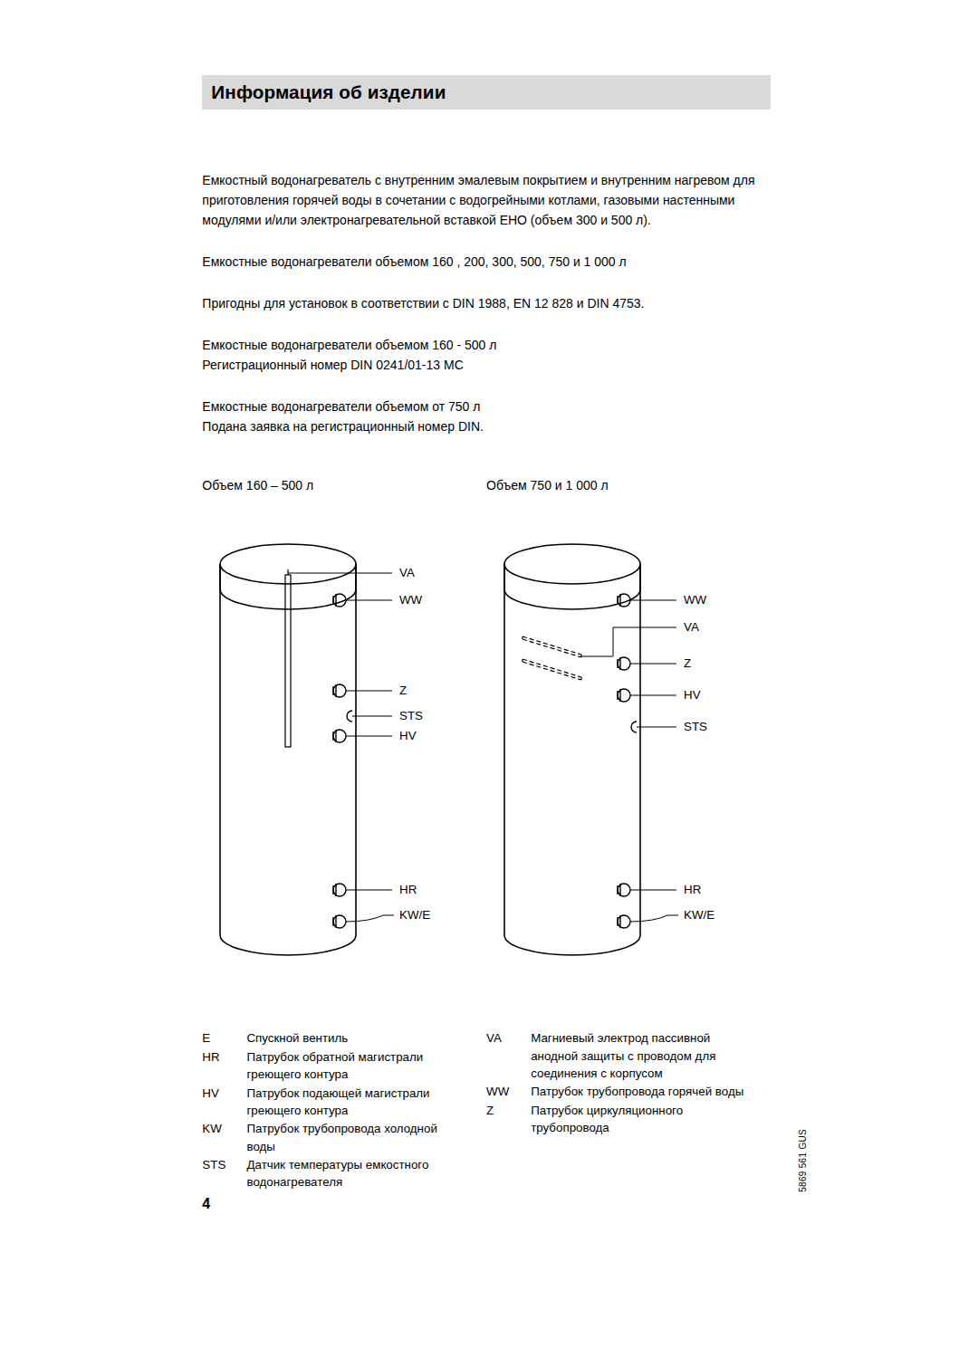Информация об изделии
Емкостный водонагреватель с внутренним эмалевым покрытием и внутренним нагревом для приготовления горячей воды в сочетании с водогрейными котлами, газовыми настенными модулями и/или электронагревательной вставкой EHO (объем 300 и 500 л).
Емкостные водонагреватели объемом 160 , 200, 300, 500, 750 и 1 000 л
Пригодны для установок в соответствии с DIN 1988, EN 12 828 и DIN 4753.
Емкостные водонагреватели объемом 160 - 500 л
Регистрационный номер DIN 0241/01-13 MC
Емкостные водонагреватели объемом от 750 л
Подана заявка на регистрационный номер DIN.
Объем 160 – 500 л
VA WW Z STS HV HR KW/E
Объем 750 и 1 000 л
WW VA Z HV STS HR KW/E
E
Спускной вентиль
HR
Патрубок обратной магистрали греющего контура
HV
Патрубок подающей магистрали греющего контура
KW
Патрубок трубопровода холодной воды
STS
Датчик температуры емкостного водонагревателя
VA
Магниевый электрод пассивной анодной защиты с проводом для соединения с корпусом
WW
Патрубок трубопровода горячей воды
Z
Патрубок циркуляционного трубопровода
5869 561 GUS
4